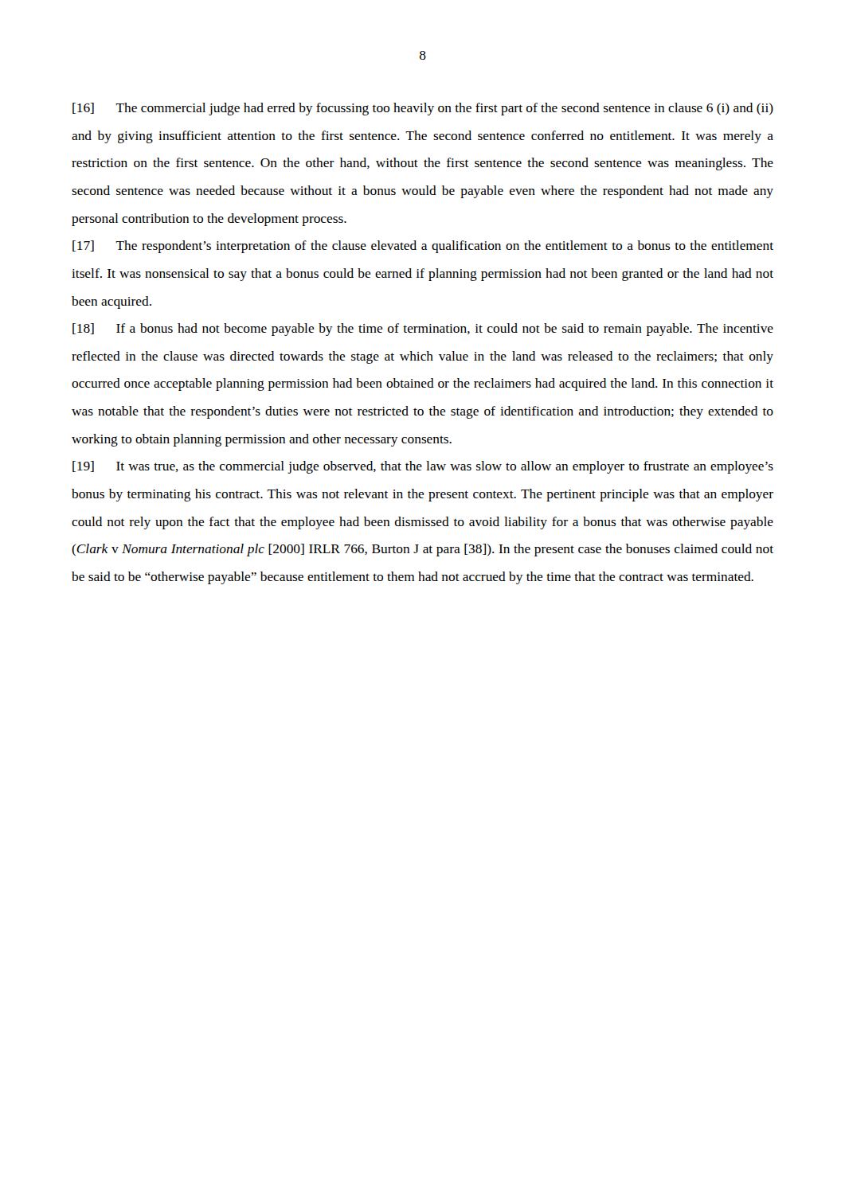8
[16] The commercial judge had erred by focussing too heavily on the first part of the second sentence in clause 6 (i) and (ii) and by giving insufficient attention to the first sentence. The second sentence conferred no entitlement. It was merely a restriction on the first sentence. On the other hand, without the first sentence the second sentence was meaningless. The second sentence was needed because without it a bonus would be payable even where the respondent had not made any personal contribution to the development process.
[17] The respondent’s interpretation of the clause elevated a qualification on the entitlement to a bonus to the entitlement itself. It was nonsensical to say that a bonus could be earned if planning permission had not been granted or the land had not been acquired.
[18] If a bonus had not become payable by the time of termination, it could not be said to remain payable. The incentive reflected in the clause was directed towards the stage at which value in the land was released to the reclaimers; that only occurred once acceptable planning permission had been obtained or the reclaimers had acquired the land. In this connection it was notable that the respondent’s duties were not restricted to the stage of identification and introduction; they extended to working to obtain planning permission and other necessary consents.
[19] It was true, as the commercial judge observed, that the law was slow to allow an employer to frustrate an employee’s bonus by terminating his contract. This was not relevant in the present context. The pertinent principle was that an employer could not rely upon the fact that the employee had been dismissed to avoid liability for a bonus that was otherwise payable (Clark v Nomura International plc [2000] IRLR 766, Burton J at para [38]). In the present case the bonuses claimed could not be said to be “otherwise payable” because entitlement to them had not accrued by the time that the contract was terminated.